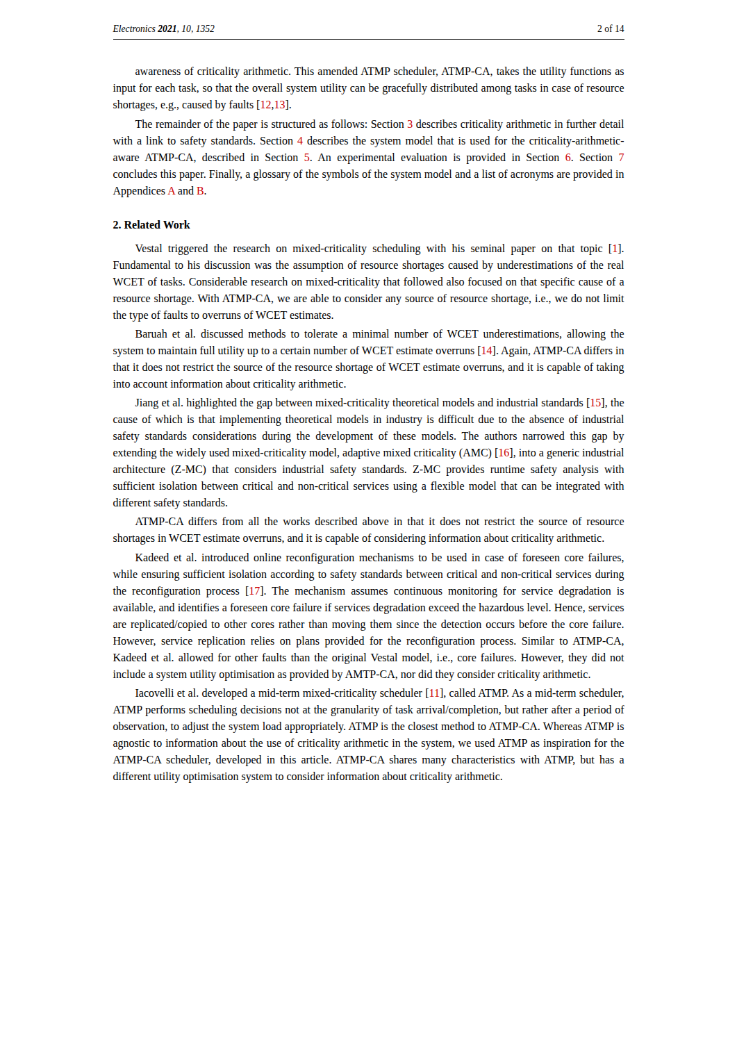Electronics 2021, 10, 1352 2 of 14
awareness of criticality arithmetic. This amended ATMP scheduler, ATMP-CA, takes the utility functions as input for each task, so that the overall system utility can be gracefully distributed among tasks in case of resource shortages, e.g., caused by faults [12,13].
The remainder of the paper is structured as follows: Section 3 describes criticality arithmetic in further detail with a link to safety standards. Section 4 describes the system model that is used for the criticality-arithmetic-aware ATMP-CA, described in Section 5. An experimental evaluation is provided in Section 6. Section 7 concludes this paper. Finally, a glossary of the symbols of the system model and a list of acronyms are provided in Appendices A and B.
2. Related Work
Vestal triggered the research on mixed-criticality scheduling with his seminal paper on that topic [1]. Fundamental to his discussion was the assumption of resource shortages caused by underestimations of the real WCET of tasks. Considerable research on mixed-criticality that followed also focused on that specific cause of a resource shortage. With ATMP-CA, we are able to consider any source of resource shortage, i.e., we do not limit the type of faults to overruns of WCET estimates.
Baruah et al. discussed methods to tolerate a minimal number of WCET underestimations, allowing the system to maintain full utility up to a certain number of WCET estimate overruns [14]. Again, ATMP-CA differs in that it does not restrict the source of the resource shortage of WCET estimate overruns, and it is capable of taking into account information about criticality arithmetic.
Jiang et al. highlighted the gap between mixed-criticality theoretical models and industrial standards [15], the cause of which is that implementing theoretical models in industry is difficult due to the absence of industrial safety standards considerations during the development of these models. The authors narrowed this gap by extending the widely used mixed-criticality model, adaptive mixed criticality (AMC) [16], into a generic industrial architecture (Z-MC) that considers industrial safety standards. Z-MC provides runtime safety analysis with sufficient isolation between critical and non-critical services using a flexible model that can be integrated with different safety standards.
ATMP-CA differs from all the works described above in that it does not restrict the source of resource shortages in WCET estimate overruns, and it is capable of considering information about criticality arithmetic.
Kadeed et al. introduced online reconfiguration mechanisms to be used in case of foreseen core failures, while ensuring sufficient isolation according to safety standards between critical and non-critical services during the reconfiguration process [17]. The mechanism assumes continuous monitoring for service degradation is available, and identifies a foreseen core failure if services degradation exceed the hazardous level. Hence, services are replicated/copied to other cores rather than moving them since the detection occurs before the core failure. However, service replication relies on plans provided for the reconfiguration process. Similar to ATMP-CA, Kadeed et al. allowed for other faults than the original Vestal model, i.e., core failures. However, they did not include a system utility optimisation as provided by AMTP-CA, nor did they consider criticality arithmetic.
Iacovelli et al. developed a mid-term mixed-criticality scheduler [11], called ATMP. As a mid-term scheduler, ATMP performs scheduling decisions not at the granularity of task arrival/completion, but rather after a period of observation, to adjust the system load appropriately. ATMP is the closest method to ATMP-CA. Whereas ATMP is agnostic to information about the use of criticality arithmetic in the system, we used ATMP as inspiration for the ATMP-CA scheduler, developed in this article. ATMP-CA shares many characteristics with ATMP, but has a different utility optimisation system to consider information about criticality arithmetic.